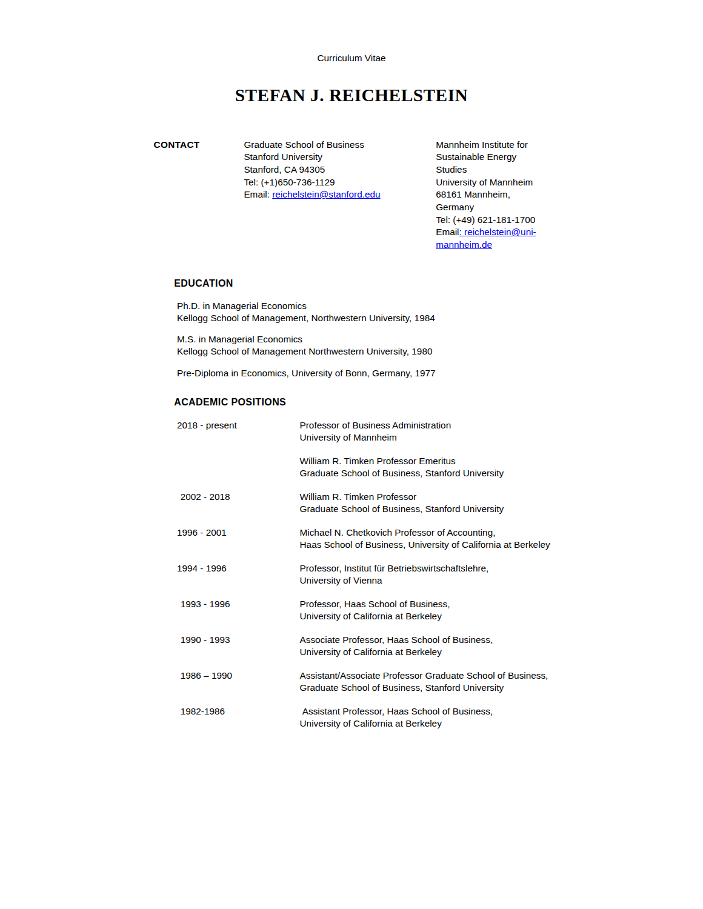Curriculum Vitae
STEFAN J. REICHELSTEIN
| CONTACT | Graduate School of Business Stanford University Stanford, CA 94305 Tel: (+1)650-736-1129 Email: reichelstein@stanford.edu | Mannheim Institute for Sustainable Energy Studies University of Mannheim 68161 Mannheim, Germany Tel: (+49) 621-181-1700 Email : reichelstein@uni-mannheim.de |
EDUCATION
Ph.D. in Managerial Economics
Kellogg School of Management, Northwestern University, 1984
M.S. in Managerial Economics
Kellogg School of Management Northwestern University, 1980
Pre-Diploma in Economics, University of Bonn, Germany, 1977
ACADEMIC POSITIONS
| 2018 - present | Professor of Business Administration University of Mannheim |
| | William R. Timken Professor Emeritus Graduate School of Business, Stanford University |
| 2002 - 2018 | William R. Timken Professor Graduate School of Business, Stanford University |
| 1996 - 2001 | Michael N. Chetkovich Professor of Accounting, Haas School of Business, University of California at Berkeley |
| 1994 - 1996 | Professor, Institut für Betriebswirtschaftslehre, University of Vienna |
| 1993 - 1996 | Professor, Haas School of Business, University of California at Berkeley |
| 1990 - 1993 | Associate Professor, Haas School of Business, University of California at Berkeley |
| 1986 – 1990 | Assistant/Associate Professor Graduate School of Business, Graduate School of Business, Stanford University |
| 1982-1986 | Assistant Professor, Haas School of Business, University of California at Berkeley |